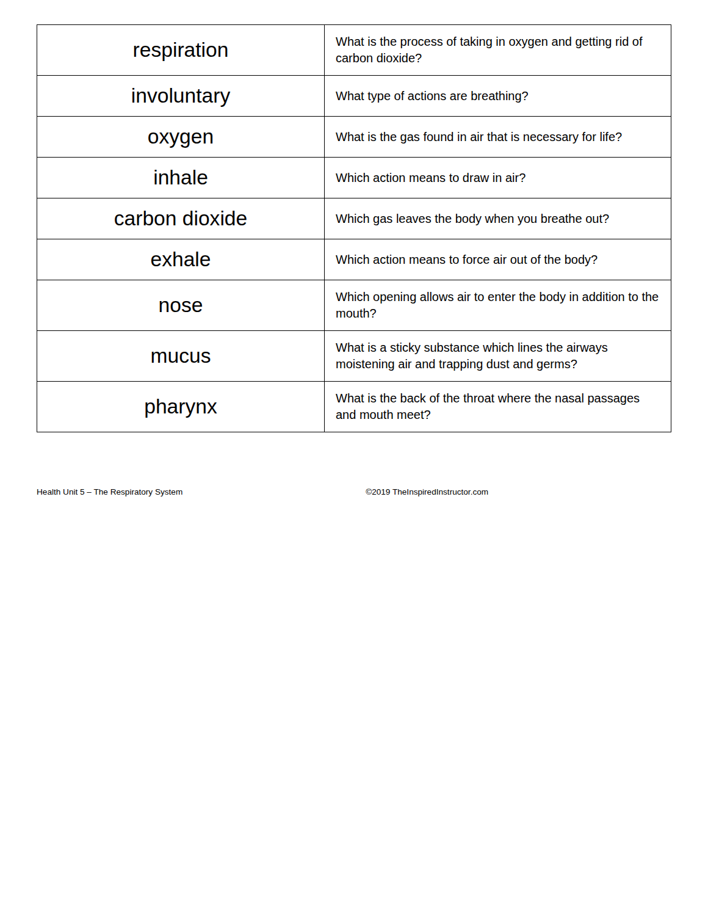| respiration | What is the process of taking in oxygen and getting rid of carbon dioxide? |
| involuntary | What type of actions are breathing? |
| oxygen | What is the gas found in air that is necessary for life? |
| inhale | Which action means to draw in air? |
| carbon dioxide | Which gas leaves the body when you breathe out? |
| exhale | Which action means to force air out of the body? |
| nose | Which opening allows air to enter the body in addition to the mouth? |
| mucus | What is a sticky substance which lines the airways moistening air and trapping dust and germs? |
| pharynx | What is the back of the throat where the nasal passages and mouth meet? |
Health Unit 5 – The Respiratory System ©2019 TheInspiredInstructor.com